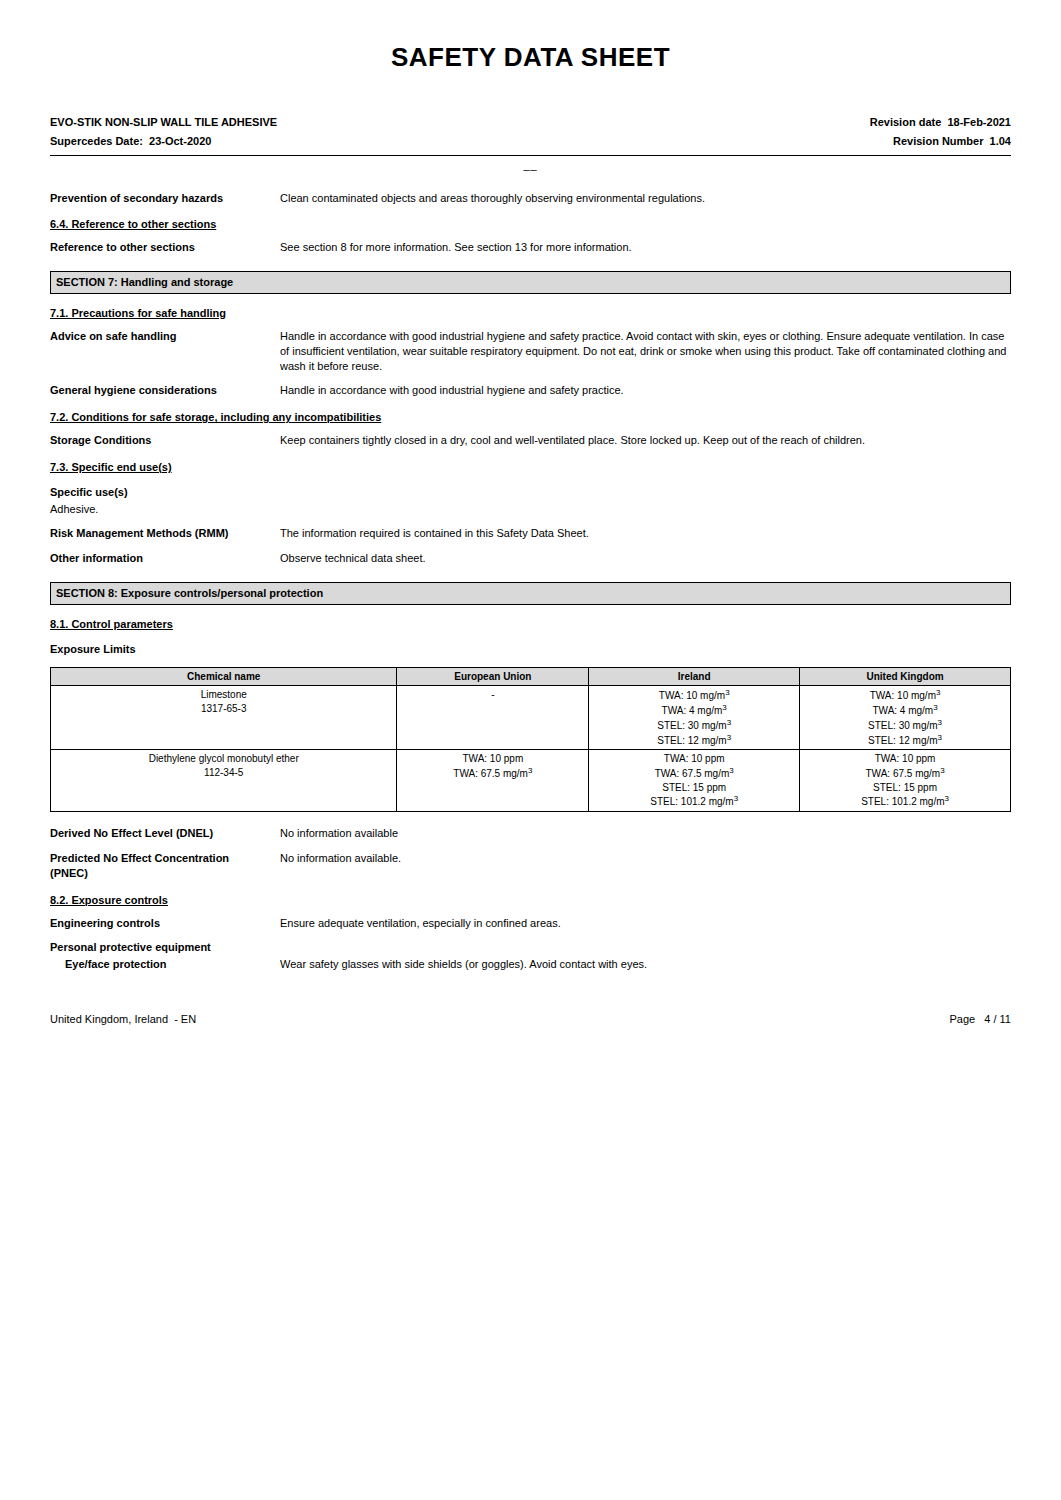SAFETY DATA SHEET
EVO-STIK NON-SLIP WALL TILE ADHESIVE
Revision date 18-Feb-2021
Supercedes Date: 23-Oct-2020
Revision Number 1.04
__
Prevention of secondary hazards
Clean contaminated objects and areas thoroughly observing environmental regulations.
6.4. Reference to other sections
Reference to other sections
See section 8 for more information. See section 13 for more information.
SECTION 7: Handling and storage
7.1. Precautions for safe handling
Advice on safe handling
Handle in accordance with good industrial hygiene and safety practice. Avoid contact with skin, eyes or clothing. Ensure adequate ventilation. In case of insufficient ventilation, wear suitable respiratory equipment. Do not eat, drink or smoke when using this product. Take off contaminated clothing and wash it before reuse.
General hygiene considerations
Handle in accordance with good industrial hygiene and safety practice.
7.2. Conditions for safe storage, including any incompatibilities
Storage Conditions
Keep containers tightly closed in a dry, cool and well-ventilated place. Store locked up. Keep out of the reach of children.
7.3. Specific end use(s)
Specific use(s)
Adhesive.
Risk Management Methods (RMM)
The information required is contained in this Safety Data Sheet.
Other information
Observe technical data sheet.
SECTION 8: Exposure controls/personal protection
8.1. Control parameters
Exposure Limits
| Chemical name | European Union | Ireland | United Kingdom |
| --- | --- | --- | --- |
| Limestone 1317-65-3 | - | TWA: 10 mg/m 3 TWA: 4 mg/m 3 STEL: 30 mg/m 3 STEL: 12 mg/m 3 | TWA: 10 mg/m 3 TWA: 4 mg/m 3 STEL: 30 mg/m 3 STEL: 12 mg/m 3 |
| Diethylene glycol monobutyl ether 112-34-5 | TWA: 10 ppm TWA: 67.5 mg/m 3 | TWA: 10 ppm TWA: 67.5 mg/m 3 STEL: 15 ppm STEL: 101.2 mg/m 3 | TWA: 10 ppm TWA: 67.5 mg/m 3 STEL: 15 ppm STEL: 101.2 mg/m 3 |
Derived No Effect Level (DNEL)
No information available
Predicted No Effect Concentration (PNEC)
No information available.
8.2. Exposure controls
Engineering controls
Ensure adequate ventilation, especially in confined areas.
Personal protective equipment
Eye/face protection
Wear safety glasses with side shields (or goggles). Avoid contact with eyes.
United Kingdom, Ireland - EN
Page 4 / 11